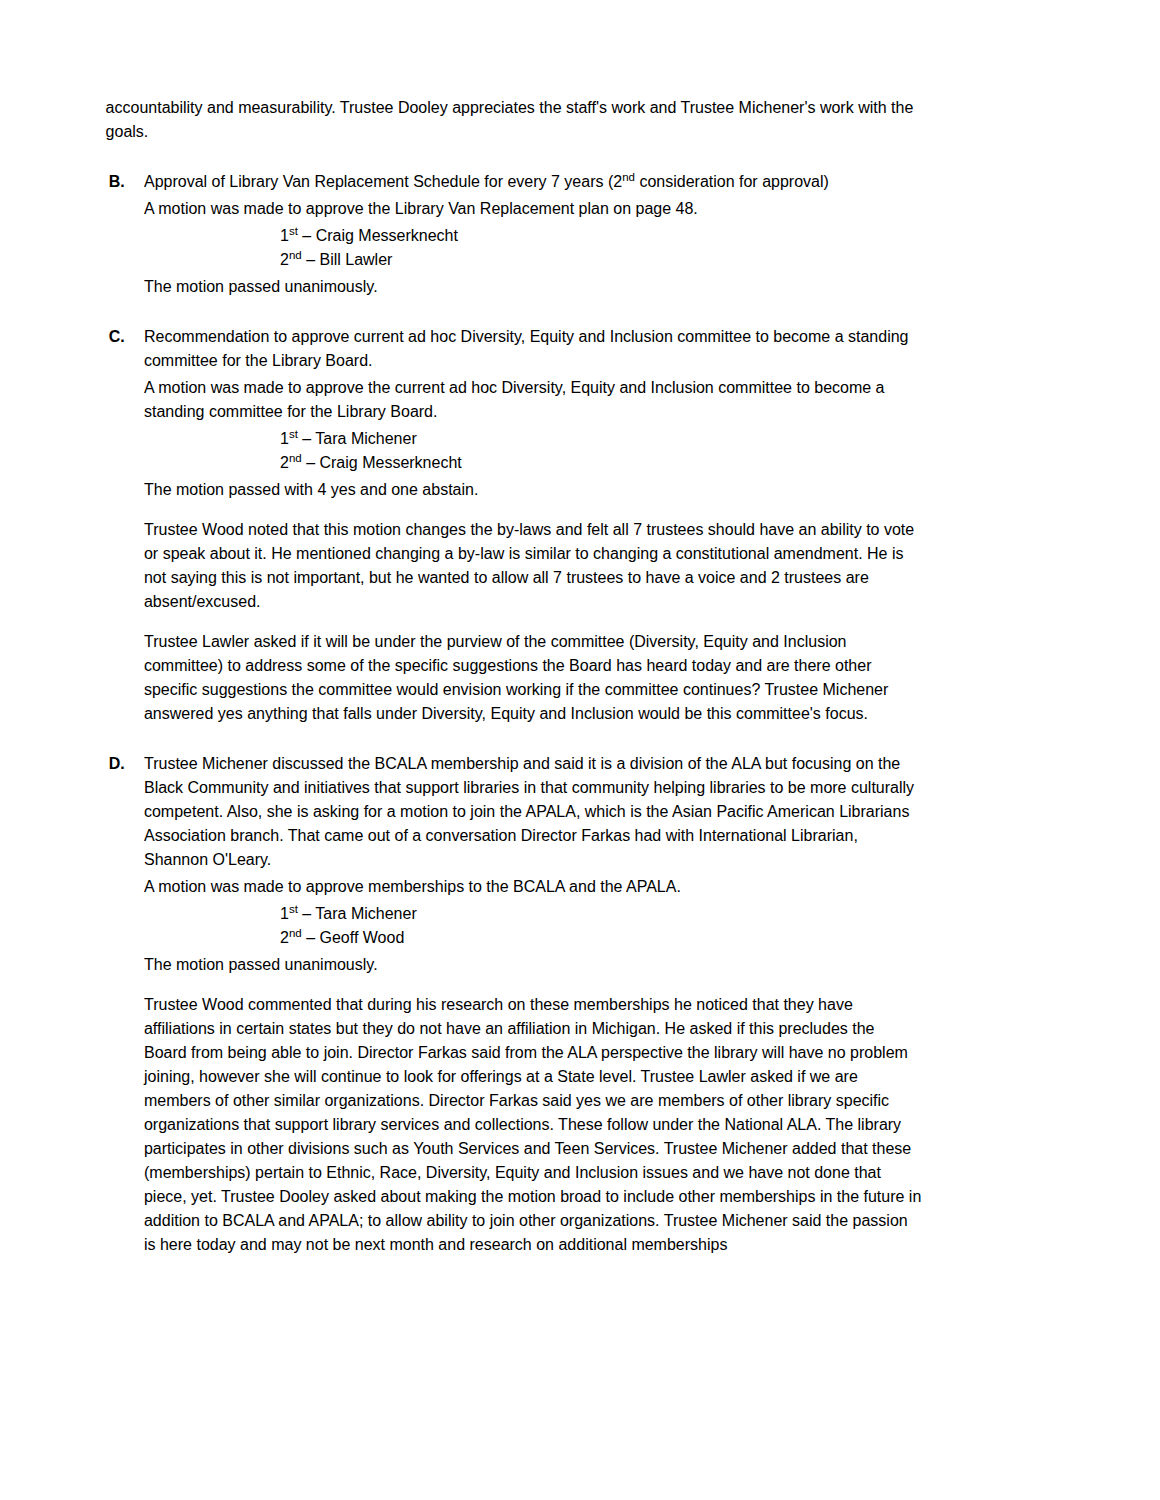accountability and measurability. Trustee Dooley appreciates the staff's work and Trustee Michener's work with the goals.
B.
Approval of Library Van Replacement Schedule for every 7 years (2nd consideration for approval)
A motion was made to approve the Library Van Replacement plan on page 48.
1st – Craig Messerknecht
2nd – Bill Lawler
The motion passed unanimously.
C.
Recommendation to approve current ad hoc Diversity, Equity and Inclusion committee to become a standing committee for the Library Board.
A motion was made to approve the current ad hoc Diversity, Equity and Inclusion committee to become a standing committee for the Library Board.
1st – Tara Michener
2nd – Craig Messerknecht
The motion passed with 4 yes and one abstain.
Trustee Wood noted that this motion changes the by-laws and felt all 7 trustees should have an ability to vote or speak about it. He mentioned changing a by-law is similar to changing a constitutional amendment. He is not saying this is not important, but he wanted to allow all 7 trustees to have a voice and 2 trustees are absent/excused.
Trustee Lawler asked if it will be under the purview of the committee (Diversity, Equity and Inclusion committee) to address some of the specific suggestions the Board has heard today and are there other specific suggestions the committee would envision working if the committee continues? Trustee Michener answered yes anything that falls under Diversity, Equity and Inclusion would be this committee's focus.
D.
Trustee Michener discussed the BCALA membership and said it is a division of the ALA but focusing on the Black Community and initiatives that support libraries in that community helping libraries to be more culturally competent. Also, she is asking for a motion to join the APALA, which is the Asian Pacific American Librarians Association branch. That came out of a conversation Director Farkas had with International Librarian, Shannon O'Leary.
A motion was made to approve memberships to the BCALA and the APALA.
1st – Tara Michener
2nd – Geoff Wood
The motion passed unanimously.
Trustee Wood commented that during his research on these memberships he noticed that they have affiliations in certain states but they do not have an affiliation in Michigan. He asked if this precludes the Board from being able to join. Director Farkas said from the ALA perspective the library will have no problem joining, however she will continue to look for offerings at a State level. Trustee Lawler asked if we are members of other similar organizations. Director Farkas said yes we are members of other library specific organizations that support library services and collections. These follow under the National ALA. The library participates in other divisions such as Youth Services and Teen Services. Trustee Michener added that these (memberships) pertain to Ethnic, Race, Diversity, Equity and Inclusion issues and we have not done that piece, yet. Trustee Dooley asked about making the motion broad to include other memberships in the future in addition to BCALA and APALA; to allow ability to join other organizations. Trustee Michener said the passion is here today and may not be next month and research on additional memberships